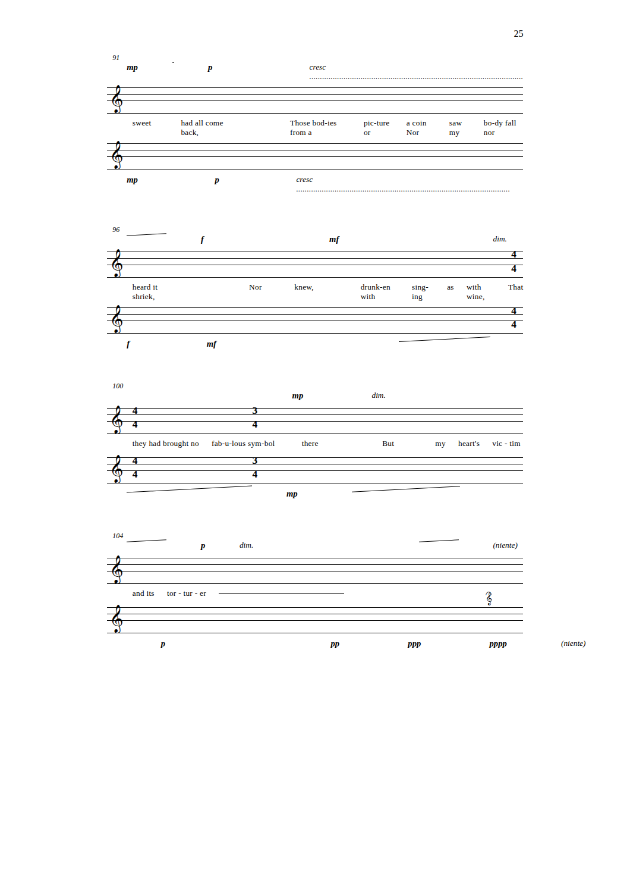25
91
mp p cresc
𝄞
sweet had all come back, Those bod-ies from a pic-ture or a coin Nor saw my bo-dy fall nor
𝄞
mp p cresc
96
f mf dim.
𝄞 4 4
heard it shriek, Nor knew, drunk-en with sing-ing as with wine, That
𝄞 4 4
f mf
100
mp dim.
𝄞 4 4 3 4
they had brought no fab-u-lous sym-bol there But my heart's vic - tim
𝄞 4 4 3 4
mp
104
p dim. (niente)
𝄞
and its tor - tur - er (word extension line)
𝄞 𝄞︎ 𝄐
p pp ppp pppp (niente)